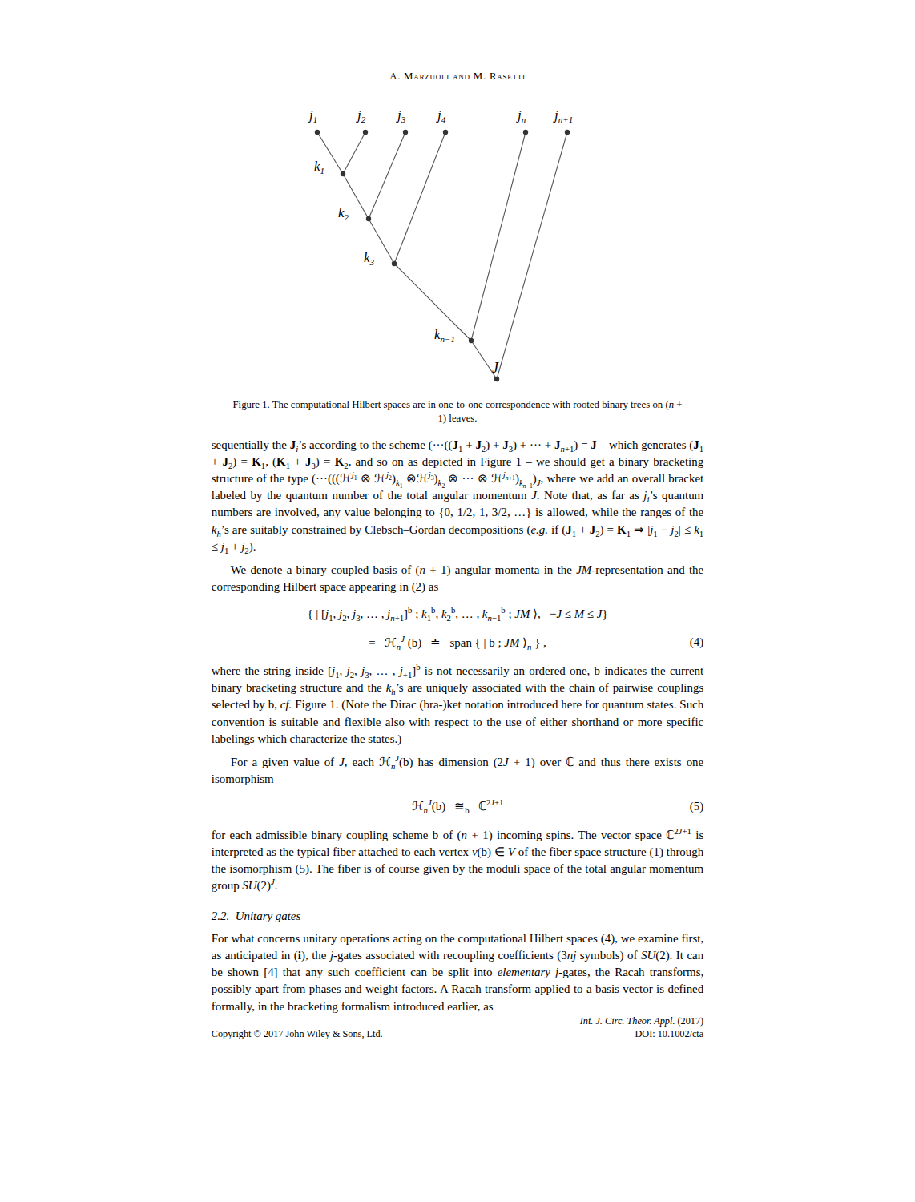A. Marzuoli and M. Rasetti
j1 j2 j3 j4 jn jn+1 k1 k2 k3 kn−1 J
Figure 1. The computational Hilbert spaces are in one-to-one correspondence with rooted binary trees on (n + 1) leaves.
sequentially the Ji’s according to the scheme (···((J1 + J2) + J3) + ··· + Jn+1) = J – which generates (J1 + J2) = K1, (K1 + J3) = K2, and so on as depicted in Figure 1 – we should get a binary bracketing structure of the type (···(((ℋj1 ⊗ ℋj2)k1 ⊗ℋj3)k2 ⊗ ··· ⊗ ℋjn+1)kn−1)J, where we add an overall bracket labeled by the quantum number of the total angular momentum J. Note that, as far as ji’s quantum numbers are involved, any value belonging to {0, 1/2, 1, 3/2, …} is allowed, while the ranges of the kh’s are suitably constrained by Clebsch–Gordan decompositions (e.g. if (J1 + J2) = K1 ⇒ |j1 − j2| ≤ k1 ≤ j1 + j2).
We denote a binary coupled basis of (n + 1) angular momenta in the JM-representation and the corresponding Hilbert space appearing in (2) as
{ | [j1, j2, j3, … , jn+1]b ; k1b, k2b, … , kn−1b ; JM ⟩, −J ≤ M ≤ J}
= ℋnJ (b) ≐ span { | b ; JM ⟩n } , (4)
where the string inside [j1, j2, j3, … , j+1]b is not necessarily an ordered one, b indicates the current binary bracketing structure and the kh’s are uniquely associated with the chain of pairwise couplings selected by b, cf. Figure 1. (Note the Dirac (bra-)ket notation introduced here for quantum states. Such convention is suitable and flexible also with respect to the use of either shorthand or more specific labelings which characterize the states.)
For a given value of J, each ℋnJ(b) has dimension (2J + 1) over ℂ and thus there exists one isomorphism
ℋnJ(b) ≅b ℂ2J+1 (5)
for each admissible binary coupling scheme b of (n + 1) incoming spins. The vector space ℂ2J+1 is interpreted as the typical fiber attached to each vertex v(b) ∈ V of the fiber space structure (1) through the isomorphism (5). The fiber is of course given by the moduli space of the total angular momentum group SU(2)J.
2.2. Unitary gates
For what concerns unitary operations acting on the computational Hilbert spaces (4), we examine first, as anticipated in (i), the j-gates associated with recoupling coefficients (3nj symbols) of SU(2). It can be shown [4] that any such coefficient can be split into elementary j-gates, the Racah transforms, possibly apart from phases and weight factors. A Racah transform applied to a basis vector is defined formally, in the bracketing formalism introduced earlier, as
Copyright © 2017 John Wiley & Sons, Ltd.
Int. J. Circ. Theor. Appl. (2017)
DOI: 10.1002/cta